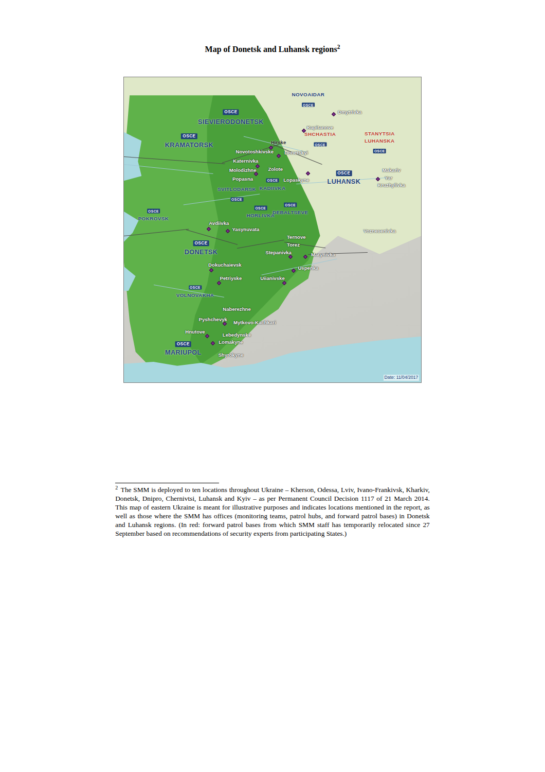Map of Donetsk and Luhansk regions2
NOVOAIDAR OSCE
OSCE
SIEVIERODONETSK
Dmytrivka
Kapitanove
Hirske
Novotoshkivske
Donetskyi
Katernivka
Molodizhne
Zolote
Popasna
Lopaskyne
OSCE KRAMATORSK
SHCHASTIA OSCE
STANYTSIA LUHANSKA OSCE
Makariv
Yar
Kruzhylivka
OSCE LUHANSK
OSCE KADIIVKA
SVITLODARSK OSCE
OSCE HORLIVKA
OSCE DEBALTSEVE
OSCE POKROVSK
Avdiivka
Yasynuvata
OSCE DONETSK
Ternove
Torez
Stepanivka
Marynivka
Voznesenivka
Dokuchaievsk
Uspenka
Petriyske
Uiianivske
OSCE VOLNOVAKHA
Naberezhne
Pyshchevyk
Mytkovo-Kachkari
Hnutove
Lebedynske
Lomakyne
OSCE MARIUPOL
Shyrokyne
Date: 11/04/2017
2 The SMM is deployed to ten locations throughout Ukraine – Kherson, Odessa, Lviv, Ivano-Frankivsk, Kharkiv, Donetsk, Dnipro, Chernivtsi, Luhansk and Kyiv – as per Permanent Council Decision 1117 of 21 March 2014. This map of eastern Ukraine is meant for illustrative purposes and indicates locations mentioned in the report, as well as those where the SMM has offices (monitoring teams, patrol hubs, and forward patrol bases) in Donetsk and Luhansk regions. (In red: forward patrol bases from which SMM staff has temporarily relocated since 27 September based on recommendations of security experts from participating States.)